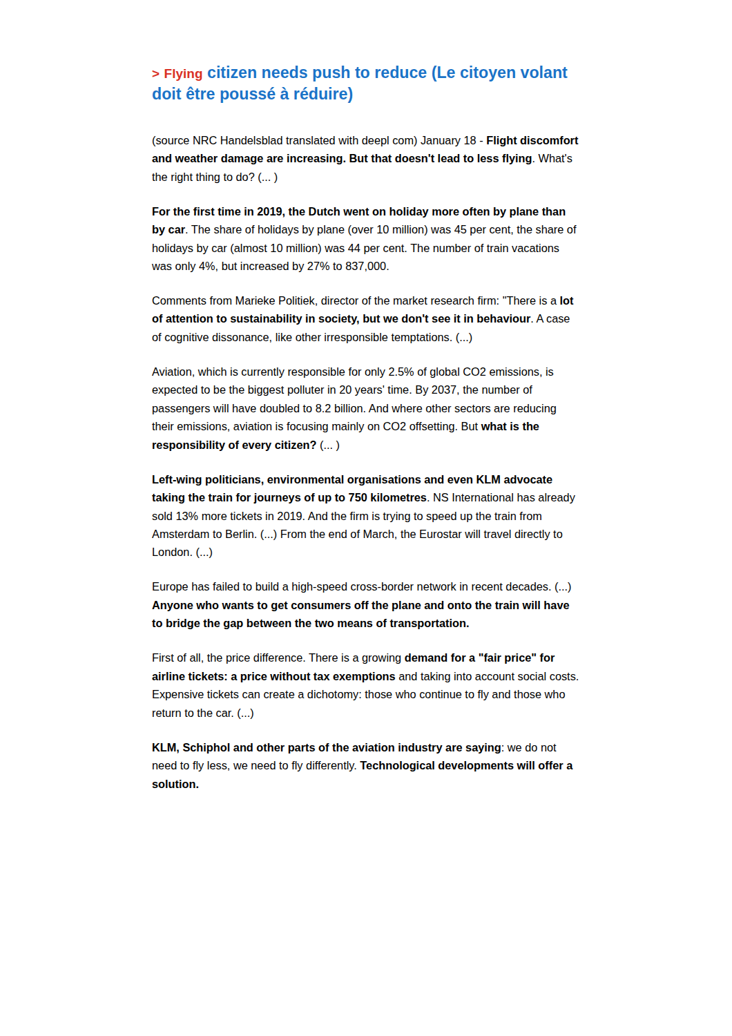> Flying citizen needs push to reduce (Le citoyen volant doit être poussé à réduire)
(source NRC Handelsblad translated with deepl com) January 18 - Flight discomfort and weather damage are increasing. But that doesn't lead to less flying. What's the right thing to do? (... )
For the first time in 2019, the Dutch went on holiday more often by plane than by car. The share of holidays by plane (over 10 million) was 45 per cent, the share of holidays by car (almost 10 million) was 44 per cent. The number of train vacations was only 4%, but increased by 27% to 837,000.
Comments from Marieke Politiek, director of the market research firm: "There is a lot of attention to sustainability in society, but we don't see it in behaviour. A case of cognitive dissonance, like other irresponsible temptations. (...)
Aviation, which is currently responsible for only 2.5% of global CO2 emissions, is expected to be the biggest polluter in 20 years' time. By 2037, the number of passengers will have doubled to 8.2 billion. And where other sectors are reducing their emissions, aviation is focusing mainly on CO2 offsetting. But what is the responsibility of every citizen? (... )
Left-wing politicians, environmental organisations and even KLM advocate taking the train for journeys of up to 750 kilometres. NS International has already sold 13% more tickets in 2019. And the firm is trying to speed up the train from Amsterdam to Berlin. (...) From the end of March, the Eurostar will travel directly to London. (...)
Europe has failed to build a high-speed cross-border network in recent decades. (...) Anyone who wants to get consumers off the plane and onto the train will have to bridge the gap between the two means of transportation.
First of all, the price difference. There is a growing demand for a "fair price" for airline tickets: a price without tax exemptions and taking into account social costs. Expensive tickets can create a dichotomy: those who continue to fly and those who return to the car. (...)
KLM, Schiphol and other parts of the aviation industry are saying: we do not need to fly less, we need to fly differently. Technological developments will offer a solution.